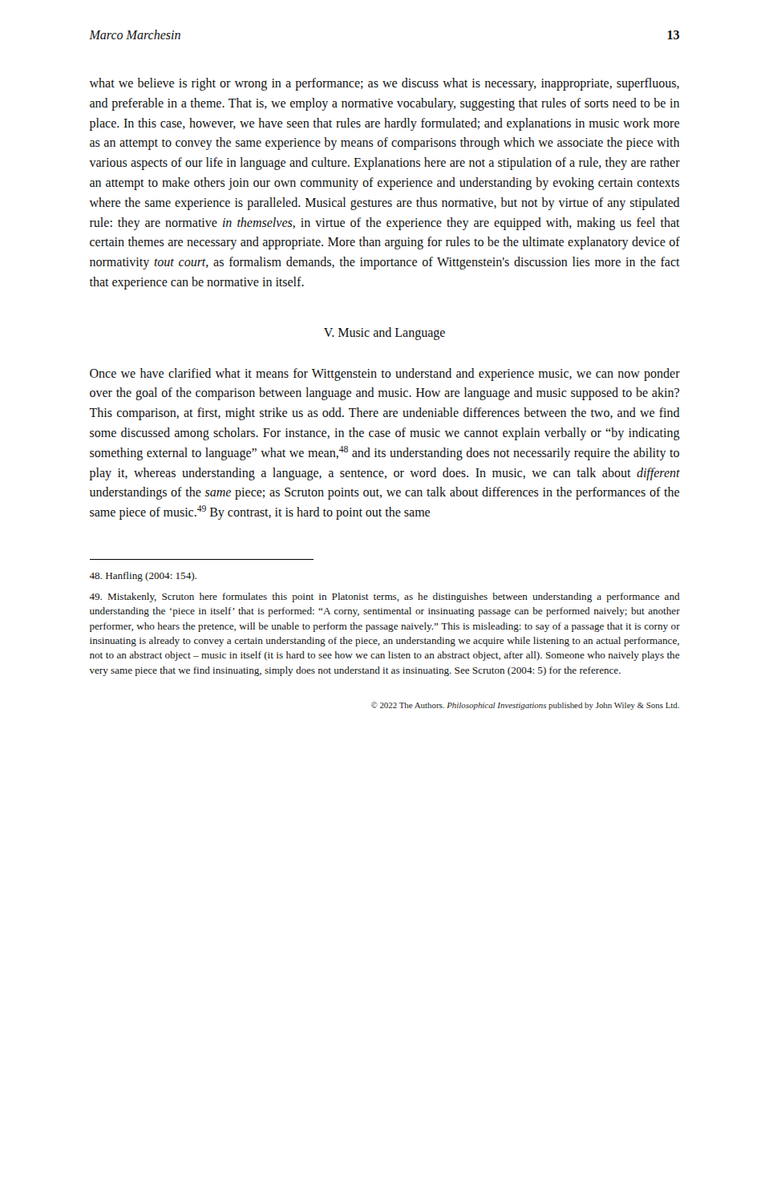Marco Marchesin 13
what we believe is right or wrong in a performance; as we discuss what is necessary, inappropriate, superfluous, and preferable in a theme. That is, we employ a normative vocabulary, suggesting that rules of sorts need to be in place. In this case, however, we have seen that rules are hardly formulated; and explanations in music work more as an attempt to convey the same experience by means of comparisons through which we associate the piece with various aspects of our life in language and culture. Explanations here are not a stipulation of a rule, they are rather an attempt to make others join our own community of experience and understanding by evoking certain contexts where the same experience is paralleled. Musical gestures are thus normative, but not by virtue of any stipulated rule: they are normative in themselves, in virtue of the experience they are equipped with, making us feel that certain themes are necessary and appropriate. More than arguing for rules to be the ultimate explanatory device of normativity tout court, as formalism demands, the importance of Wittgenstein's discussion lies more in the fact that experience can be normative in itself.
V. Music and Language
Once we have clarified what it means for Wittgenstein to understand and experience music, we can now ponder over the goal of the comparison between language and music. How are language and music supposed to be akin? This comparison, at first, might strike us as odd. There are undeniable differences between the two, and we find some discussed among scholars. For instance, in the case of music we cannot explain verbally or “by indicating something external to language” what we mean,48 and its understanding does not necessarily require the ability to play it, whereas understanding a language, a sentence, or word does. In music, we can talk about different understandings of the same piece; as Scruton points out, we can talk about differences in the performances of the same piece of music.49 By contrast, it is hard to point out the same
48. Hanfling (2004: 154).
49. Mistakenly, Scruton here formulates this point in Platonist terms, as he distinguishes between understanding a performance and understanding the ‘piece in itself’ that is performed: “A corny, sentimental or insinuating passage can be performed naively; but another performer, who hears the pretence, will be unable to perform the passage naively.” This is misleading: to say of a passage that it is corny or insinuating is already to convey a certain understanding of the piece, an understanding we acquire while listening to an actual performance, not to an abstract object – music in itself (it is hard to see how we can listen to an abstract object, after all). Someone who naively plays the very same piece that we find insinuating, simply does not understand it as insinuating. See Scruton (2004: 5) for the reference.
© 2022 The Authors. Philosophical Investigations published by John Wiley & Sons Ltd.